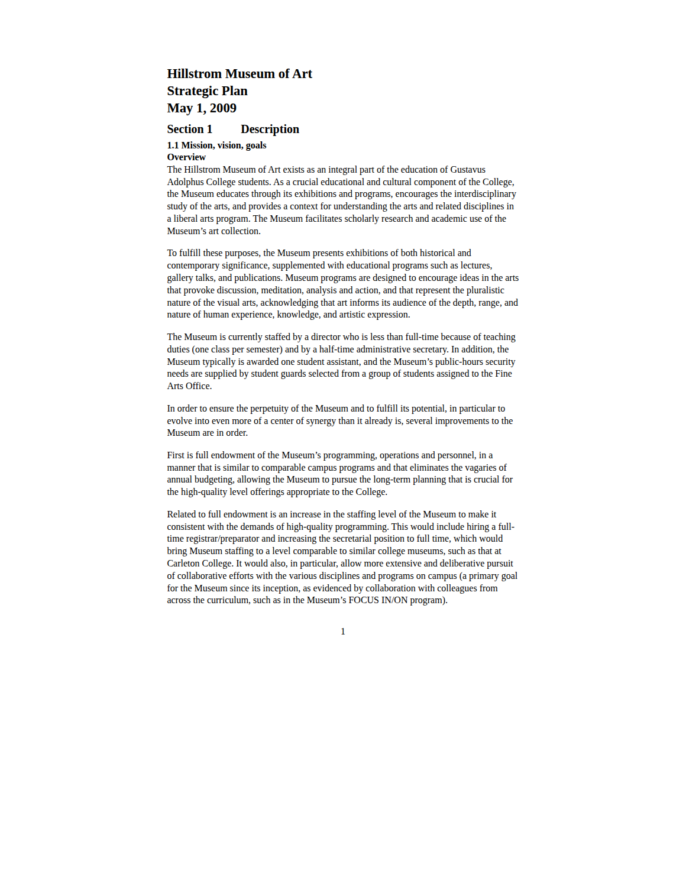Hillstrom Museum of Art
Strategic Plan
May 1, 2009
Section 1 Description
1.1 Mission, vision, goals
Overview
The Hillstrom Museum of Art exists as an integral part of the education of Gustavus Adolphus College students. As a crucial educational and cultural component of the College, the Museum educates through its exhibitions and programs, encourages the interdisciplinary study of the arts, and provides a context for understanding the arts and related disciplines in a liberal arts program. The Museum facilitates scholarly research and academic use of the Museum’s art collection.
To fulfill these purposes, the Museum presents exhibitions of both historical and contemporary significance, supplemented with educational programs such as lectures, gallery talks, and publications. Museum programs are designed to encourage ideas in the arts that provoke discussion, meditation, analysis and action, and that represent the pluralistic nature of the visual arts, acknowledging that art informs its audience of the depth, range, and nature of human experience, knowledge, and artistic expression.
The Museum is currently staffed by a director who is less than full-time because of teaching duties (one class per semester) and by a half-time administrative secretary. In addition, the Museum typically is awarded one student assistant, and the Museum’s public-hours security needs are supplied by student guards selected from a group of students assigned to the Fine Arts Office.
In order to ensure the perpetuity of the Museum and to fulfill its potential, in particular to evolve into even more of a center of synergy than it already is, several improvements to the Museum are in order.
First is full endowment of the Museum’s programming, operations and personnel, in a manner that is similar to comparable campus programs and that eliminates the vagaries of annual budgeting, allowing the Museum to pursue the long-term planning that is crucial for the high-quality level offerings appropriate to the College.
Related to full endowment is an increase in the staffing level of the Museum to make it consistent with the demands of high-quality programming. This would include hiring a full-time registrar/preparator and increasing the secretarial position to full time, which would bring Museum staffing to a level comparable to similar college museums, such as that at Carleton College. It would also, in particular, allow more extensive and deliberative pursuit of collaborative efforts with the various disciplines and programs on campus (a primary goal for the Museum since its inception, as evidenced by collaboration with colleagues from across the curriculum, such as in the Museum’s FOCUS IN/ON program).
1